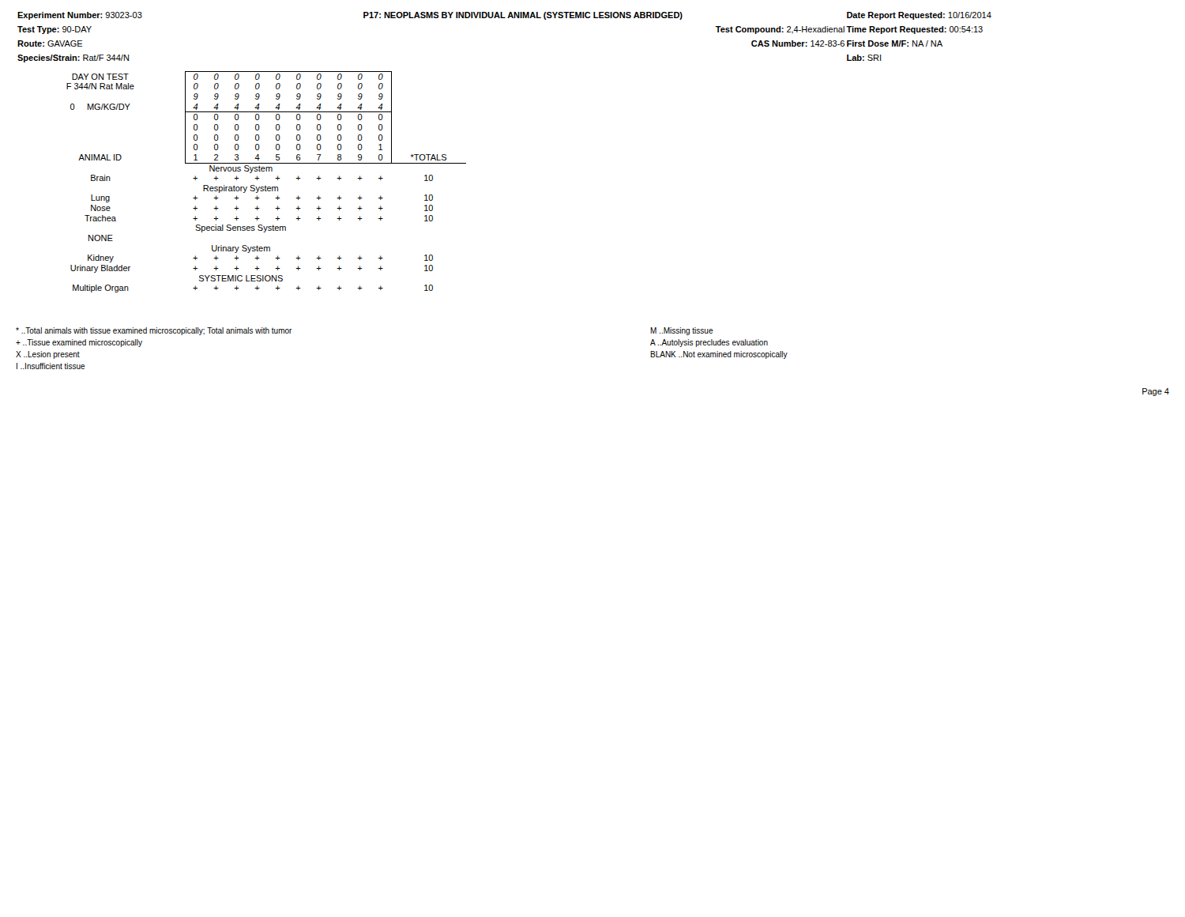| Experiment Number: 93023-03 | P17: NEOPLASMS BY INDIVIDUAL ANIMAL (SYSTEMIC LESIONS ABRIDGED) | Date Report Requested: 10/16/2014 |
| Test Type: 90-DAY | Test Compound: 2,4-Hexadienal | Time Report Requested: 00:54:13 |
| Route: GAVAGE | CAS Number: 142-83-6 | First Dose M/F: NA / NA |
| Species/Strain: Rat/F 344/N | | Lab: SRI |
| DAY ON TEST | 0 | 0 | 0 | 0 | 0 | 0 | 0 | 0 | 0 | 0 | |
| F 344/N Rat Male | 0 | 0 | 0 | 0 | 0 | 0 | 0 | 0 | 0 | 0 | |
| | 9 | 9 | 9 | 9 | 9 | 9 | 9 | 9 | 9 | 9 | |
| 0 MG/KG/DY | 4 | 4 | 4 | 4 | 4 | 4 | 4 | 4 | 4 | 4 | |
| ANIMAL ID | 0 | 0 | 0 | 0 | 0 | 0 | 0 | 0 | 0 | 0 | |
| 0 | 0 | 0 | 0 | 0 | 0 | 0 | 0 | 0 | 0 | |
| 0 | 0 | 0 | 0 | 0 | 0 | 0 | 0 | 0 | 0 | |
| 0 | 0 | 0 | 0 | 0 | 0 | 0 | 0 | 0 | 1 | |
| 1 | 2 | 3 | 4 | 5 | 6 | 7 | 8 | 9 | 0 | *TOTALS |
| Nervous System |
| Brain | + | + | + | + | + | + | + | + | + | + | 10 |
| Respiratory System |
| Lung | + | + | + | + | + | + | + | + | + | + | 10 |
| Nose | + | + | + | + | + | + | + | + | + | + | 10 |
| Trachea | + | + | + | + | + | + | + | + | + | + | 10 |
| Special Senses System |
| NONE | |
| Urinary System |
| Kidney | + | + | + | + | + | + | + | + | + | + | 10 |
| Urinary Bladder | + | + | + | + | + | + | + | + | + | + | 10 |
| SYSTEMIC LESIONS |
| Multiple Organ | + | + | + | + | + | + | + | + | + | + | 10 |
| * ..Total animals with tissue examined microscopically; Total animals with tumor | M ..Missing tissue |
| + ..Tissue examined microscopically | A ..Autolysis precludes evaluation |
| X ..Lesion present | BLANK ..Not examined microscopically |
| I ..Insufficient tissue | |
Page 4